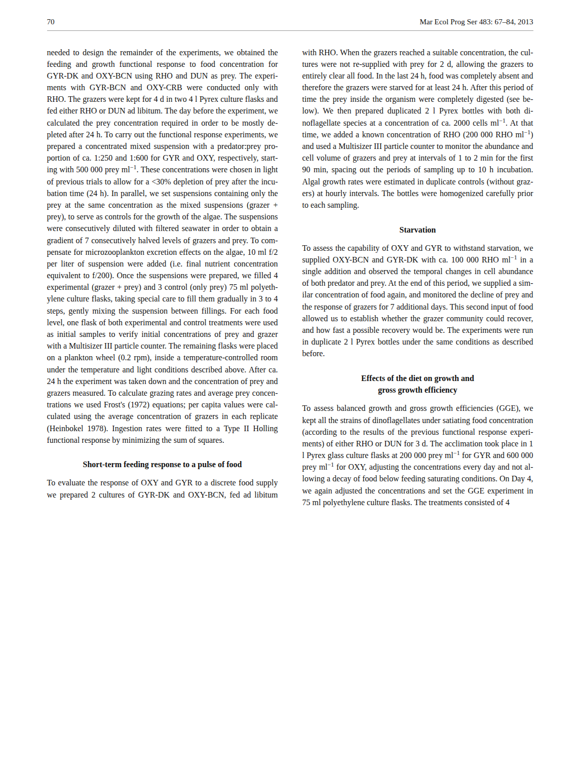70 Mar Ecol Prog Ser 483: 67–84, 2013
needed to design the remainder of the experiments, we obtained the feeding and growth functional response to food concentration for GYR-DK and OXY-BCN using RHO and DUN as prey. The experiments with GYR-BCN and OXY-CRB were conducted only with RHO. The grazers were kept for 4 d in two 4 l Pyrex culture flasks and fed either RHO or DUN ad libitum. The day before the experiment, we calculated the prey concentration required in order to be mostly depleted after 24 h. To carry out the functional response experiments, we prepared a concentrated mixed suspension with a predator:prey proportion of ca. 1:250 and 1:600 for GYR and OXY, respectively, starting with 500 000 prey ml−1. These concentrations were chosen in light of previous trials to allow for a <30% depletion of prey after the incubation time (24 h). In parallel, we set suspensions containing only the prey at the same concentration as the mixed suspensions (grazer + prey), to serve as controls for the growth of the algae. The suspensions were consecutively diluted with filtered seawater in order to obtain a gradient of 7 consecutively halved levels of grazers and prey. To compensate for microzooplankton excretion effects on the algae, 10 ml f/2 per liter of suspension were added (i.e. final nutrient concentration equivalent to f/200). Once the suspensions were prepared, we filled 4 experimental (grazer + prey) and 3 control (only prey) 75 ml polyethylene culture flasks, taking special care to fill them gradually in 3 to 4 steps, gently mixing the suspension between fillings. For each food level, one flask of both experimental and control treatments were used as initial samples to verify initial concentrations of prey and grazer with a Multisizer III particle counter. The remaining flasks were placed on a plankton wheel (0.2 rpm), inside a temperature-controlled room under the temperature and light conditions described above. After ca. 24 h the experiment was taken down and the concentration of prey and grazers measured. To calculate grazing rates and average prey concentrations we used Frost's (1972) equations; per capita values were calculated using the average concentration of grazers in each replicate (Heinbokel 1978). Ingestion rates were fitted to a Type II Holling functional response by minimizing the sum of squares.
Short-term feeding response to a pulse of food
To evaluate the response of OXY and GYR to a discrete food supply we prepared 2 cultures of GYR-DK and OXY-BCN, fed ad libitum with RHO. When the grazers reached a suitable concentration, the cultures were not re-supplied with prey for 2 d, allowing the grazers to entirely clear all food. In the last 24 h, food was completely absent and therefore the grazers were starved for at least 24 h. After this period of time the prey inside the organism were completely digested (see below). We then prepared duplicated 2 l Pyrex bottles with both dinoflagellate species at a concentration of ca. 2000 cells ml−1. At that time, we added a known concentration of RHO (200 000 RHO ml−1) and used a Multisizer III particle counter to monitor the abundance and cell volume of grazers and prey at intervals of 1 to 2 min for the first 90 min, spacing out the periods of sampling up to 10 h incubation. Algal growth rates were estimated in duplicate controls (without grazers) at hourly intervals. The bottles were homogenized carefully prior to each sampling.
Starvation
To assess the capability of OXY and GYR to withstand starvation, we supplied OXY-BCN and GYR-DK with ca. 100 000 RHO ml−1 in a single addition and observed the temporal changes in cell abundance of both predator and prey. At the end of this period, we supplied a similar concentration of food again, and monitored the decline of prey and the response of grazers for 7 additional days. This second input of food allowed us to establish whether the grazer community could recover, and how fast a possible recovery would be. The experiments were run in duplicate 2 l Pyrex bottles under the same conditions as described before.
Effects of the diet on growth and
gross growth efficiency
To assess balanced growth and gross growth efficiencies (GGE), we kept all the strains of dinoflagellates under satiating food concentration (according to the results of the previous functional response experiments) of either RHO or DUN for 3 d. The acclimation took place in 1 l Pyrex glass culture flasks at 200 000 prey ml−1 for GYR and 600 000 prey ml−1 for OXY, adjusting the concentrations every day and not allowing a decay of food below feeding saturating conditions. On Day 4, we again adjusted the concentrations and set the GGE experiment in 75 ml polyethylene culture flasks. The treatments consisted of 4